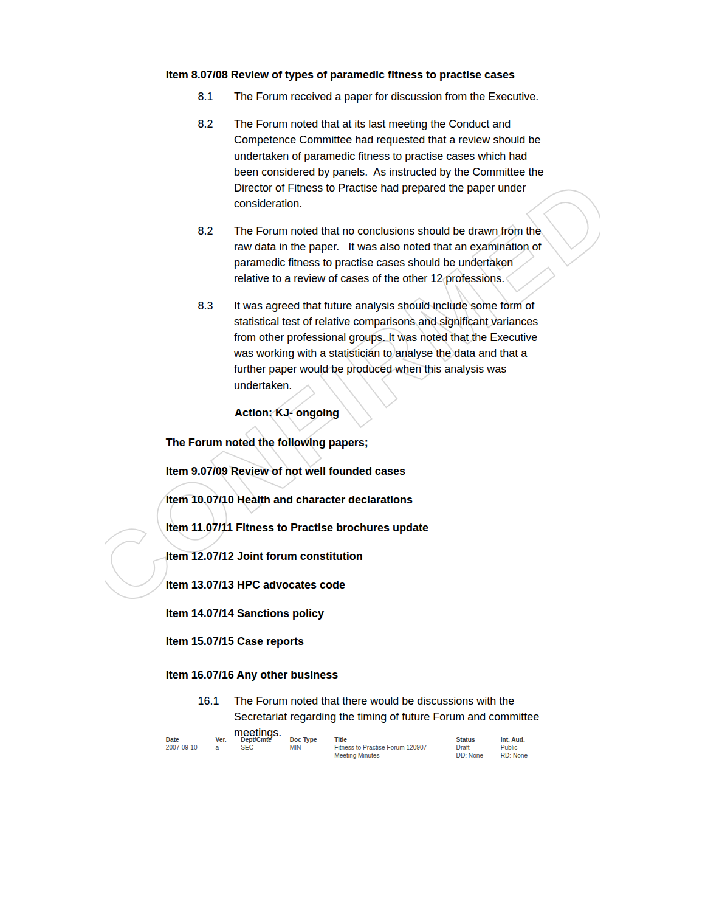CONFIRMED
Item 8.07/08 Review of types of paramedic fitness to practise cases
8.1
The Forum received a paper for discussion from the Executive.
8.2
The Forum noted that at its last meeting the Conduct and Competence Committee had requested that a review should be undertaken of paramedic fitness to practise cases which had been considered by panels. As instructed by the Committee the Director of Fitness to Practise had prepared the paper under consideration.
8.2
The Forum noted that no conclusions should be drawn from the raw data in the paper. It was also noted that an examination of paramedic fitness to practise cases should be undertaken relative to a review of cases of the other 12 professions.
8.3
It was agreed that future analysis should include some form of statistical test of relative comparisons and significant variances from other professional groups. It was noted that the Executive was working with a statistician to analyse the data and that a further paper would be produced when this analysis was undertaken.
Action: KJ- ongoing
The Forum noted the following papers;
Item 9.07/09 Review of not well founded cases
Item 10.07/10 Health and character declarations
Item 11.07/11 Fitness to Practise brochures update
Item 12.07/12 Joint forum constitution
Item 13.07/13 HPC advocates code
Item 14.07/14 Sanctions policy
Item 15.07/15 Case reports
Item 16.07/16 Any other business
16.1
The Forum noted that there would be discussions with the Secretariat regarding the timing of future Forum and committee meetings.
| Date | Ver. | Dept/Cmte | Doc Type | Title | Status | Int. Aud. |
| --- | --- | --- | --- | --- | --- | --- |
| 2007-09-10 | a | SEC | MIN | Fitness to Practise Forum 120907 Meeting Minutes | Draft DD: None | Public RD: None |